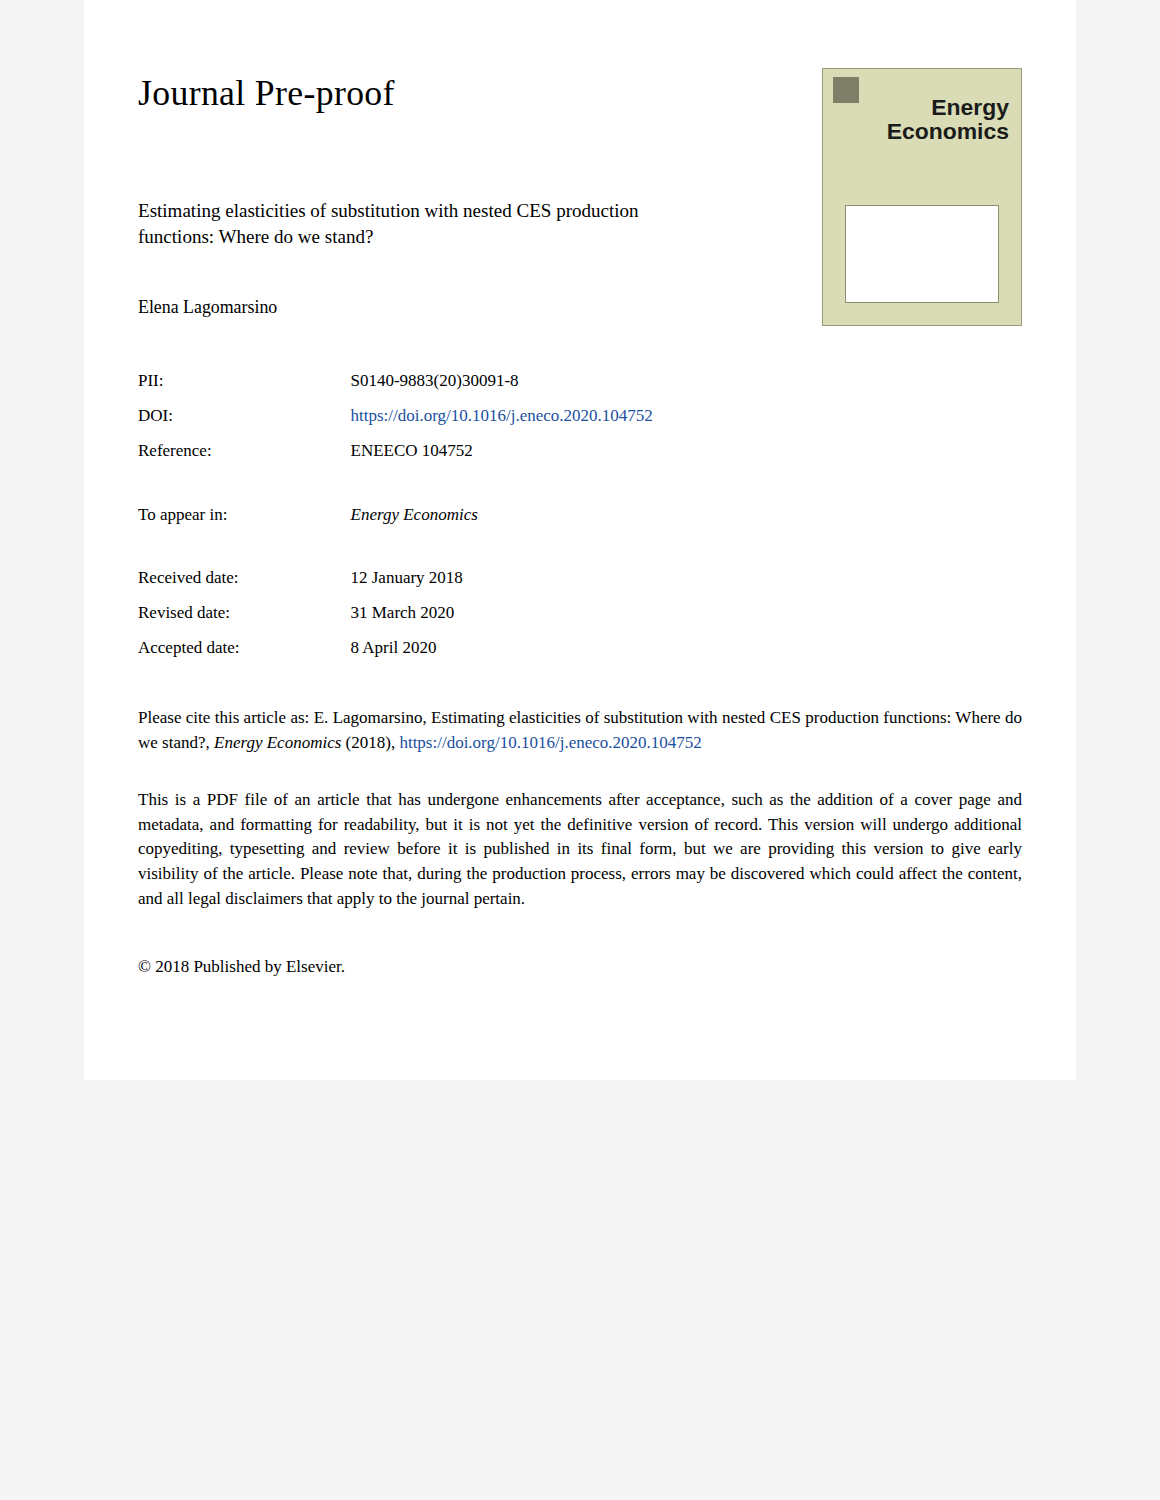Journal Pre-proof
Estimating elasticities of substitution with nested CES production functions: Where do we stand?
Elena Lagomarsino
Energy
Economics
| PII: | S0140-9883(20)30091-8 |
| DOI: | https://doi.org/10.1016/j.eneco.2020.104752 |
| Reference: | ENEECO 104752 |
| To appear in: | Energy Economics |
| Received date: | 12 January 2018 |
| Revised date: | 31 March 2020 |
| Accepted date: | 8 April 2020 |
Please cite this article as: E. Lagomarsino, Estimating elasticities of substitution with nested CES production functions: Where do we stand?, Energy Economics (2018), https://doi.org/10.1016/j.eneco.2020.104752
This is a PDF file of an article that has undergone enhancements after acceptance, such as the addition of a cover page and metadata, and formatting for readability, but it is not yet the definitive version of record. This version will undergo additional copyediting, typesetting and review before it is published in its final form, but we are providing this version to give early visibility of the article. Please note that, during the production process, errors may be discovered which could affect the content, and all legal disclaimers that apply to the journal pertain.
© 2018 Published by Elsevier.